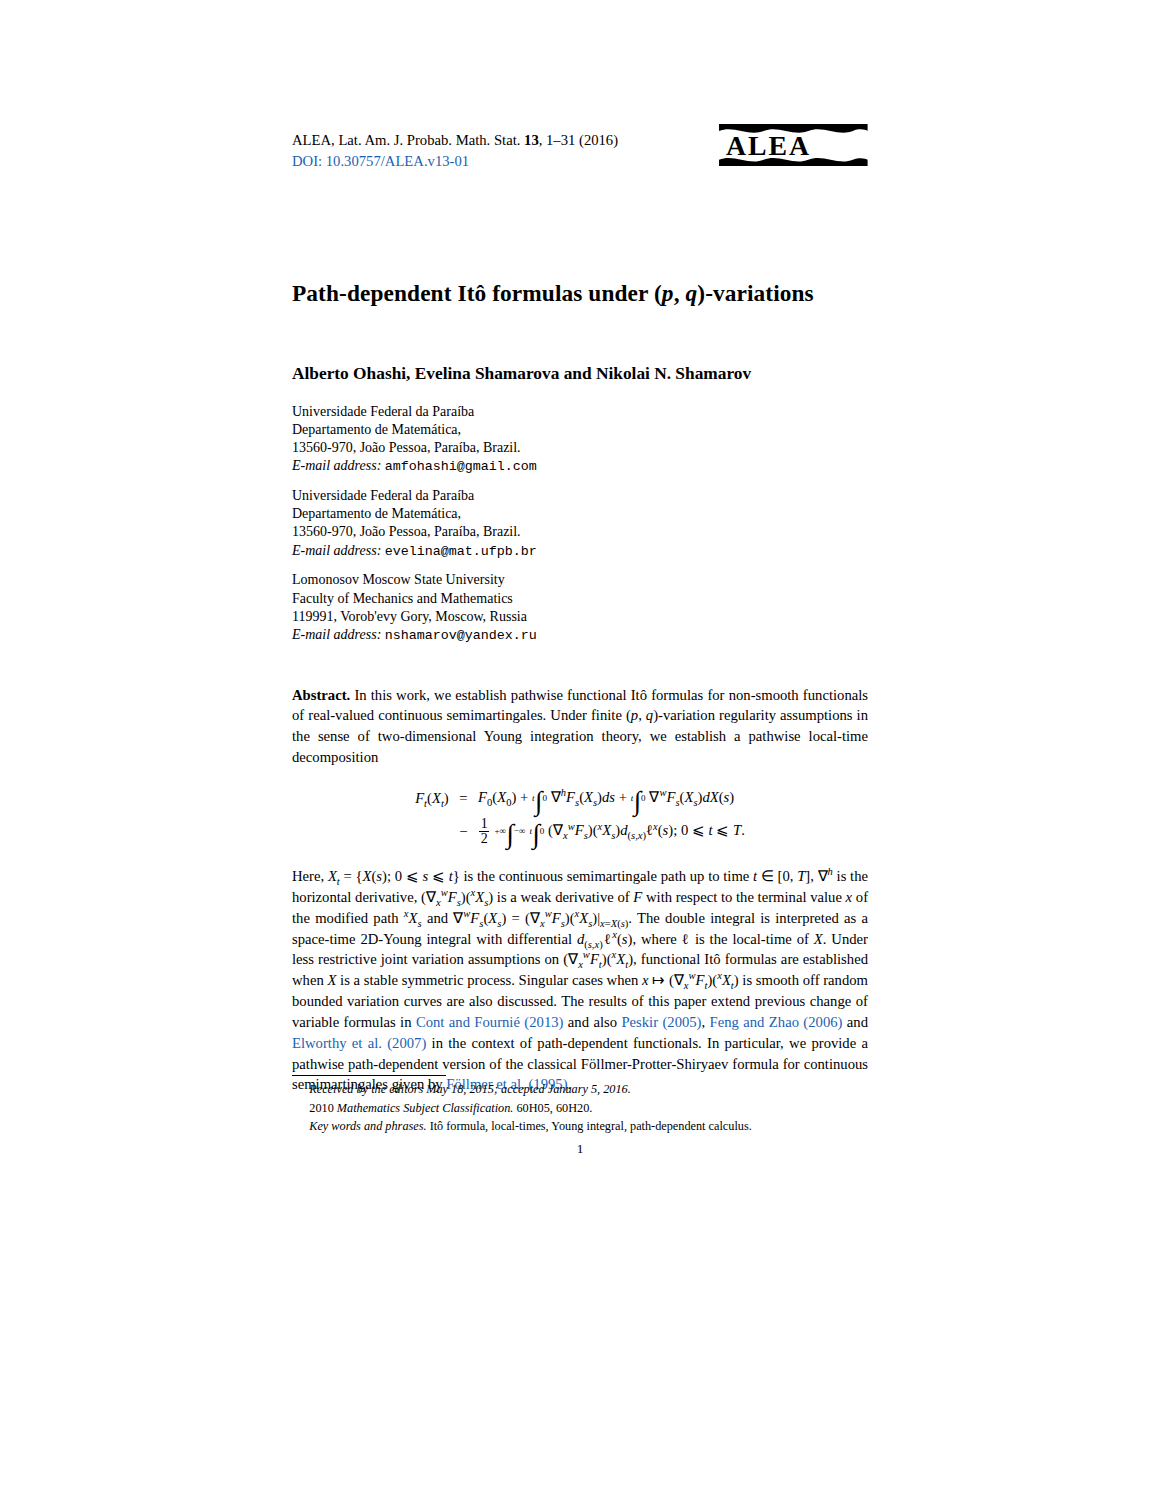ALEA, Lat. Am. J. Probab. Math. Stat. 13, 1–31 (2016)
DOI: 10.30757/ALEA.v13-01
ALEA
Path-dependent Itô formulas under (p, q)-variations
Alberto Ohashi, Evelina Shamarova and Nikolai N. Shamarov
Universidade Federal da Paraíba
Departamento de Matemática,
13560-970, João Pessoa, Paraíba, Brazil.
E-mail address: amfohashi@gmail.com
Universidade Federal da Paraíba
Departamento de Matemática,
13560-970, João Pessoa, Paraíba, Brazil.
E-mail address: evelina@mat.ufpb.br
Lomonosov Moscow State University
Faculty of Mechanics and Mathematics
119991, Vorob'evy Gory, Moscow, Russia
E-mail address: nshamarov@yandex.ru
Abstract. In this work, we establish pathwise functional Itô formulas for non-smooth functionals of real-valued continuous semimartingales. Under finite (p, q)-variation regularity assumptions in the sense of two-dimensional Young integration theory, we establish a pathwise local-time decomposition
| F t ( X t ) | = | F 0 ( X 0 ) + t ∫ 0 ∇ h F s ( X s ) ds + t ∫ 0 ∇ w F s ( X s ) dX ( s ) |
| | − | 1 2 +∞ ∫ −∞ t ∫ 0 (∇ x w F s )( x X s ) d ( s , x ) ℓ x ( s ); 0 ⩽ t ⩽ T . |
Here, Xt = {X(s); 0 ⩽ s ⩽ t} is the continuous semimartingale path up to time t ∈ [0, T], ∇h is the horizontal derivative, (∇xwFs)(xXs) is a weak derivative of F with respect to the terminal value x of the modified path xXs and ∇wFs(Xs) = (∇xwFs)(xXs)|x=X(s). The double integral is interpreted as a space-time 2D-Young integral with differential d(s,x)ℓx(s), where ℓ is the local-time of X. Under less restrictive joint variation assumptions on (∇xwFt)(xXt), functional Itô formulas are established when X is a stable symmetric process. Singular cases when x ↦ (∇xwFt)(xXt) is smooth off random bounded variation curves are also discussed. The results of this paper extend previous change of variable formulas in Cont and Fournié (2013) and also Peskir (2005), Feng and Zhao (2006) and Elworthy et al. (2007) in the context of path-dependent functionals. In particular, we provide a pathwise path-dependent version of the classical Föllmer-Protter-Shiryaev formula for continuous semimartingales given by Föllmer et al. (1995).
Received by the editors May 18, 2015; accepted January 5, 2016.
2010 Mathematics Subject Classification. 60H05, 60H20.
Key words and phrases. Itô formula, local-times, Young integral, path-dependent calculus.
1